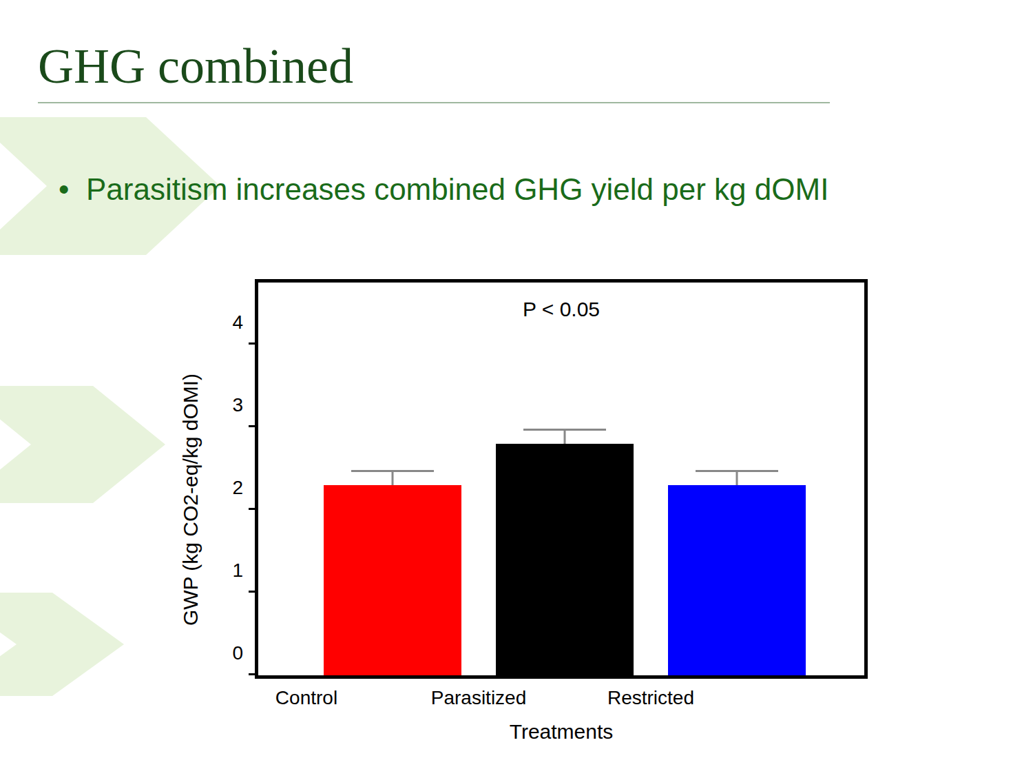GHG combined
Parasitism increases combined GHG yield per kg dOMI
GWP (kg CO2-eq/kg dOMI)
P < 0.05
0
1
2
3
4
Control
Parasitized
Restricted
Treatments